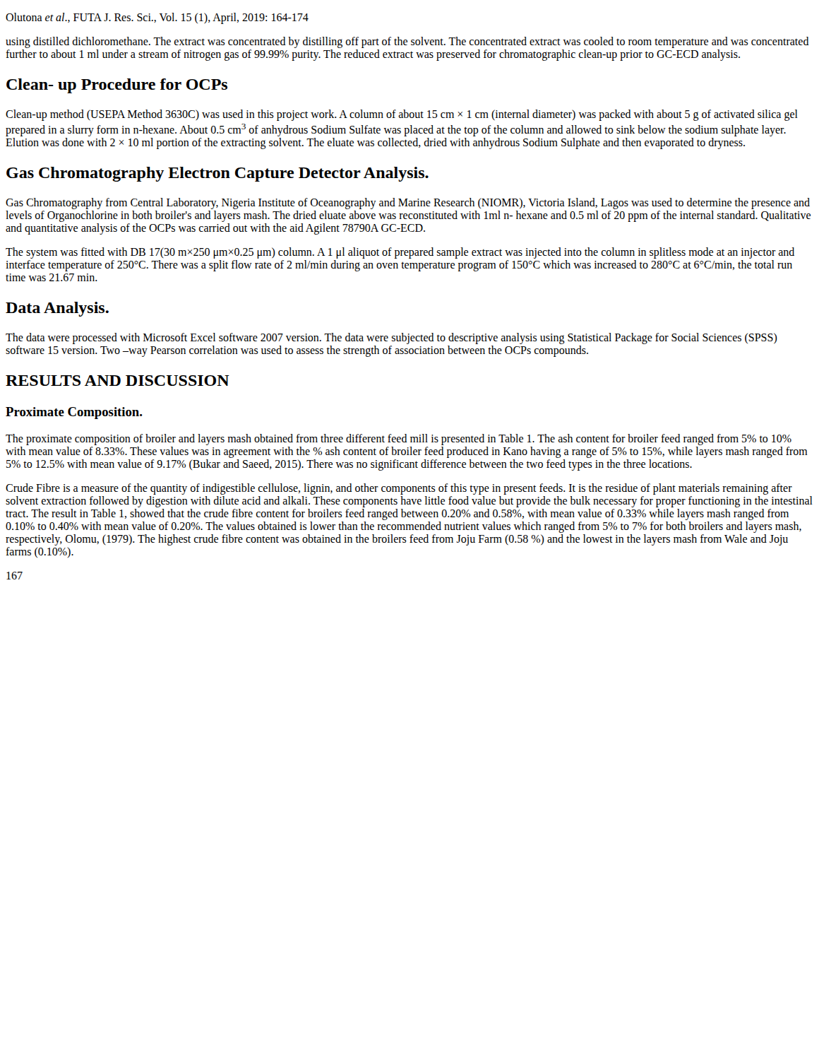Olutona et al., FUTA J. Res. Sci., Vol. 15 (1), April, 2019: 164-174
using distilled dichloromethane. The extract was concentrated by distilling off part of the solvent. The concentrated extract was cooled to room temperature and was concentrated further to about 1 ml under a stream of nitrogen gas of 99.99% purity. The reduced extract was preserved for chromatographic clean-up prior to GC-ECD analysis.
Clean- up Procedure for OCPs
Clean-up method (USEPA Method 3630C) was used in this project work. A column of about 15 cm × 1 cm (internal diameter) was packed with about 5 g of activated silica gel prepared in a slurry form in n-hexane. About 0.5 cm3 of anhydrous Sodium Sulfate was placed at the top of the column and allowed to sink below the sodium sulphate layer. Elution was done with 2 × 10 ml portion of the extracting solvent. The eluate was collected, dried with anhydrous Sodium Sulphate and then evaporated to dryness.
Gas Chromatography Electron Capture Detector Analysis.
Gas Chromatography from Central Laboratory, Nigeria Institute of Oceanography and Marine Research (NIOMR), Victoria Island, Lagos was used to determine the presence and levels of Organochlorine in both broiler's and layers mash. The dried eluate above was reconstituted with 1ml n- hexane and 0.5 ml of 20 ppm of the internal standard. Qualitative and quantitative analysis of the OCPs was carried out with the aid Agilent 78790A GC-ECD.
The system was fitted with DB 17(30 m×250 μm×0.25 μm) column. A 1 μl aliquot of prepared sample extract was injected into the column in splitless mode at an injector and interface temperature of 250°C. There was a split flow rate of 2 ml/min during an oven temperature program of 150°C which was increased to 280°C at 6°C/min, the total run time was 21.67 min.
Data Analysis.
The data were processed with Microsoft Excel software 2007 version. The data were subjected to descriptive analysis using Statistical Package for Social Sciences (SPSS) software 15 version. Two –way Pearson correlation was used to assess the strength of association between the OCPs compounds.
RESULTS AND DISCUSSION
Proximate Composition.
The proximate composition of broiler and layers mash obtained from three different feed mill is presented in Table 1. The ash content for broiler feed ranged from 5% to 10% with mean value of 8.33%. These values was in agreement with the % ash content of broiler feed produced in Kano having a range of 5% to 15%, while layers mash ranged from 5% to 12.5% with mean value of 9.17% (Bukar and Saeed, 2015). There was no significant difference between the two feed types in the three locations.
Crude Fibre is a measure of the quantity of indigestible cellulose, lignin, and other components of this type in present feeds. It is the residue of plant materials remaining after solvent extraction followed by digestion with dilute acid and alkali. These components have little food value but provide the bulk necessary for proper functioning in the intestinal tract. The result in Table 1, showed that the crude fibre content for broilers feed ranged between 0.20% and 0.58%, with mean value of 0.33% while layers mash ranged from 0.10% to 0.40% with mean value of 0.20%. The values obtained is lower than the recommended nutrient values which ranged from 5% to 7% for both broilers and layers mash, respectively, Olomu, (1979). The highest crude fibre content was obtained in the broilers feed from Joju Farm (0.58 %) and the lowest in the layers mash from Wale and Joju farms (0.10%).
167